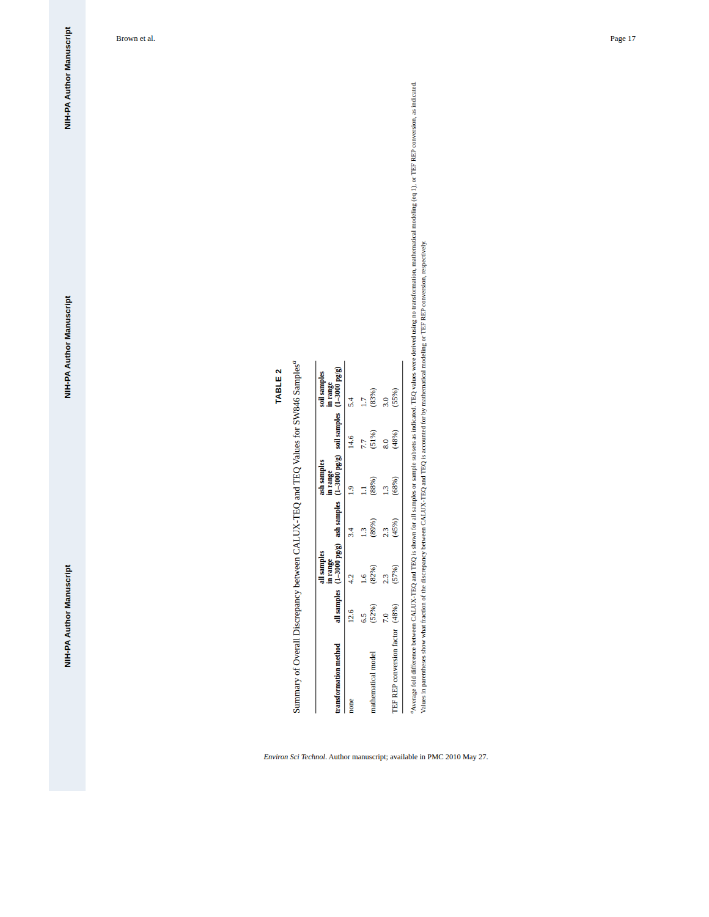NIH-PA Author Manuscript
NIH-PA Author Manuscript
NIH-PA Author Manuscript
Brown et al. Page 17
TABLE 2
Summary of Overall Discrepancy between CALUX-TEQ and TEQ Values for SW846 Samplesa
| transformation method | all samples | all samples in range (1–3000 pg/g) | ash samples | ash samples in range (1–3000 pg/g) | soil samples | soil samples in range (1–3000 pg/g) |
| --- | --- | --- | --- | --- | --- | --- |
| none | 12.6 | 4.2 | 3.4 | 1.9 | 14.6 | 5.4 |
| mathematical model | 6.5 (52%) | 1.6 (82%) | 1.3 (89%) | 1.1 (88%) | 7.7 (51%) | 1.7 (83%) |
| TEF REP conversion factor | 7.0 (48%) | 2.3 (57%) | 2.3 (45%) | 1.3 (68%) | 8.0 (48%) | 3.0 (55%) |
aAverage fold difference between CALUX-TEQ and TEQ is shown for all samples or sample subsets as indicated. TEQ values were derived using no transformation, mathematical modeling (eq 1), or TEF REP conversion, as indicated. Values in parentheses show what fraction of the discrepancy between CALUX-TEQ and TEQ is accounted for by mathematical modeling or TEF REP conversion, respectively.
Environ Sci Technol. Author manuscript; available in PMC 2010 May 27.